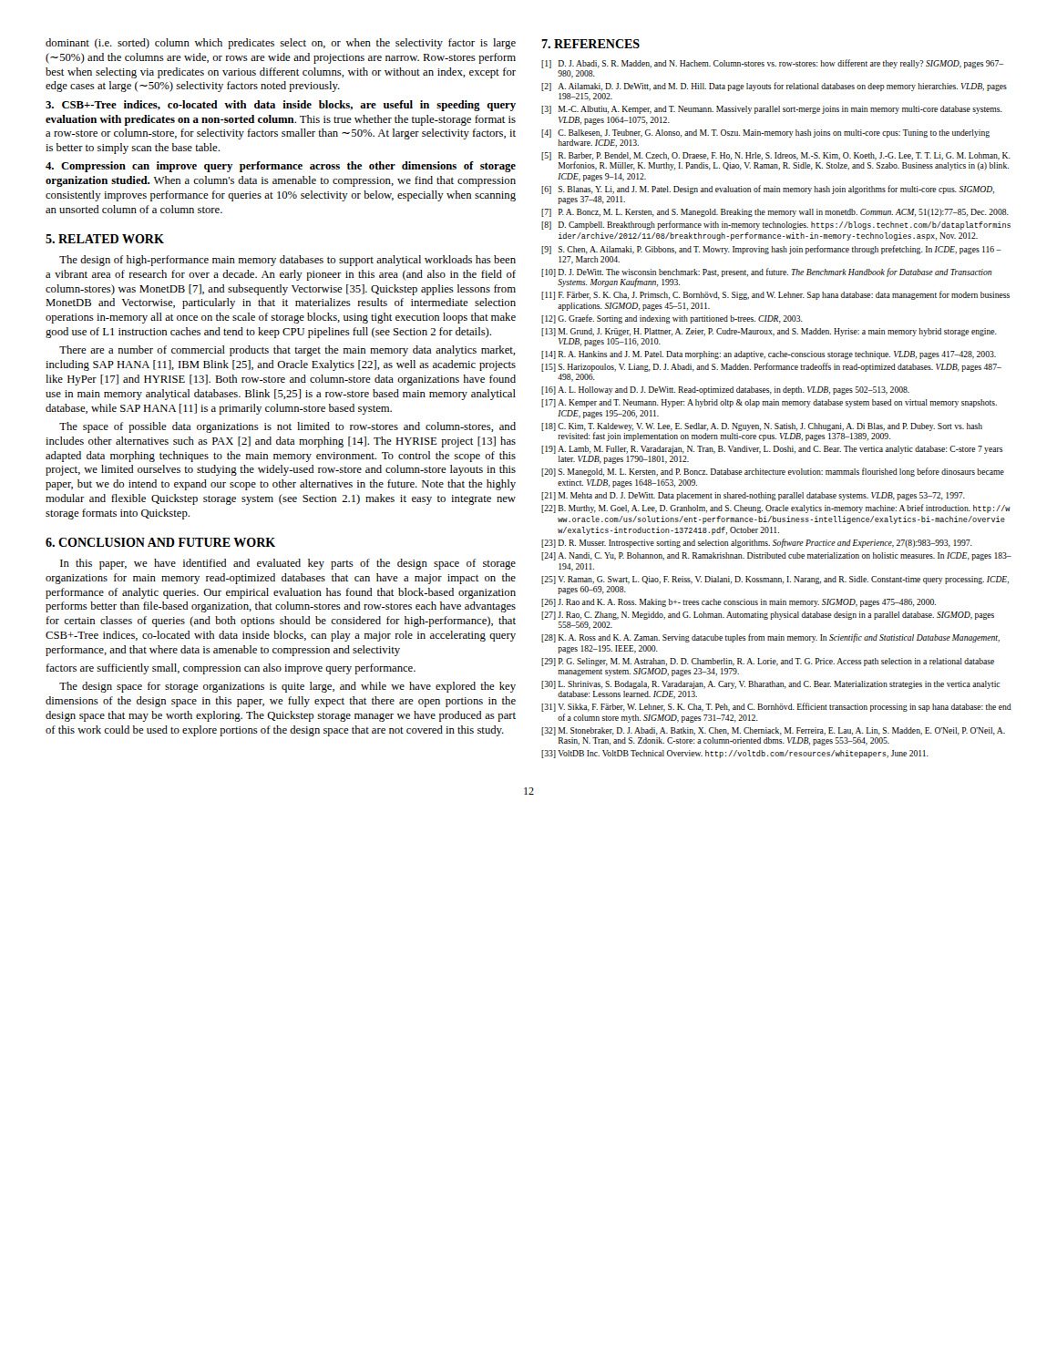dominant (i.e. sorted) column which predicates select on, or when the selectivity factor is large (∼50%) and the columns are wide, or rows are wide and projections are narrow. Row-stores perform best when selecting via predicates on various different columns, with or without an index, except for edge cases at large (∼50%) selectivity factors noted previously.
3. CSB+-Tree indices, co-located with data inside blocks, are useful in speeding query evaluation with predicates on a non-sorted column. This is true whether the tuple-storage format is a row-store or column-store, for selectivity factors smaller than ∼50%. At larger selectivity factors, it is better to simply scan the base table.
4. Compression can improve query performance across the other dimensions of storage organization studied. When a column's data is amenable to compression, we find that compression consistently improves performance for queries at 10% selectivity or below, especially when scanning an unsorted column of a column store.
5. RELATED WORK
The design of high-performance main memory databases to support analytical workloads has been a vibrant area of research for over a decade. An early pioneer in this area (and also in the field of column-stores) was MonetDB [7], and subsequently Vectorwise [35]. Quickstep applies lessons from MonetDB and Vectorwise, particularly in that it materializes results of intermediate selection operations in-memory all at once on the scale of storage blocks, using tight execution loops that make good use of L1 instruction caches and tend to keep CPU pipelines full (see Section 2 for details).
There are a number of commercial products that target the main memory data analytics market, including SAP HANA [11], IBM Blink [25], and Oracle Exalytics [22], as well as academic projects like HyPer [17] and HYRISE [13]. Both row-store and column-store data organizations have found use in main memory analytical databases. Blink [5,25] is a row-store based main memory analytical database, while SAP HANA [11] is a primarily column-store based system.
The space of possible data organizations is not limited to row-stores and column-stores, and includes other alternatives such as PAX [2] and data morphing [14]. The HYRISE project [13] has adapted data morphing techniques to the main memory environment. To control the scope of this project, we limited ourselves to studying the widely-used row-store and column-store layouts in this paper, but we do intend to expand our scope to other alternatives in the future. Note that the highly modular and flexible Quickstep storage system (see Section 2.1) makes it easy to integrate new storage formats into Quickstep.
6. CONCLUSION AND FUTURE WORK
In this paper, we have identified and evaluated key parts of the design space of storage organizations for main memory read-optimized databases that can have a major impact on the performance of analytic queries. Our empirical evaluation has found that block-based organization performs better than file-based organization, that column-stores and row-stores each have advantages for certain classes of queries (and both options should be considered for high-performance), that CSB+-Tree indices, co-located with data inside blocks, can play a major role in accelerating query performance, and that where data is amenable to compression and selectivity
factors are sufficiently small, compression can also improve query performance.
The design space for storage organizations is quite large, and while we have explored the key dimensions of the design space in this paper, we fully expect that there are open portions in the design space that may be worth exploring. The Quickstep storage manager we have produced as part of this work could be used to explore portions of the design space that are not covered in this study.
7. REFERENCES
D. J. Abadi, S. R. Madden, and N. Hachem. Column-stores vs. row-stores: how different are they really? SIGMOD, pages 967–980, 2008.
A. Ailamaki, D. J. DeWitt, and M. D. Hill. Data page layouts for relational databases on deep memory hierarchies. VLDB, pages 198–215, 2002.
M.-C. Albutiu, A. Kemper, and T. Neumann. Massively parallel sort-merge joins in main memory multi-core database systems. VLDB, pages 1064–1075, 2012.
C. Balkesen, J. Teubner, G. Alonso, and M. T. Oszu. Main-memory hash joins on multi-core cpus: Tuning to the underlying hardware. ICDE, 2013.
R. Barber, P. Bendel, M. Czech, O. Draese, F. Ho, N. Hrle, S. Idreos, M.-S. Kim, O. Koeth, J.-G. Lee, T. T. Li, G. M. Lohman, K. Morfonios, R. Müller, K. Murthy, I. Pandis, L. Qiao, V. Raman, R. Sidle, K. Stolze, and S. Szabo. Business analytics in (a) blink. ICDE, pages 9–14, 2012.
S. Blanas, Y. Li, and J. M. Patel. Design and evaluation of main memory hash join algorithms for multi-core cpus. SIGMOD, pages 37–48, 2011.
P. A. Boncz, M. L. Kersten, and S. Manegold. Breaking the memory wall in monetdb. Commun. ACM, 51(12):77–85, Dec. 2008.
D. Campbell. Breakthrough performance with in-memory technologies. https://blogs.technet.com/b/dataplatforminsider/archive/2012/11/08/breakthrough-performance-with-in-memory-technologies.aspx, Nov. 2012.
S. Chen, A. Ailamaki, P. Gibbons, and T. Mowry. Improving hash join performance through prefetching. In ICDE, pages 116 – 127, March 2004.
D. J. DeWitt. The wisconsin benchmark: Past, present, and future. The Benchmark Handbook for Database and Transaction Systems. Morgan Kaufmann, 1993.
F. Färber, S. K. Cha, J. Primsch, C. Bornhövd, S. Sigg, and W. Lehner. Sap hana database: data management for modern business applications. SIGMOD, pages 45–51, 2011.
G. Graefe. Sorting and indexing with partitioned b-trees. CIDR, 2003.
M. Grund, J. Krüger, H. Plattner, A. Zeier, P. Cudre-Mauroux, and S. Madden. Hyrise: a main memory hybrid storage engine. VLDB, pages 105–116, 2010.
R. A. Hankins and J. M. Patel. Data morphing: an adaptive, cache-conscious storage technique. VLDB, pages 417–428, 2003.
S. Harizopoulos, V. Liang, D. J. Abadi, and S. Madden. Performance tradeoffs in read-optimized databases. VLDB, pages 487–498, 2006.
A. L. Holloway and D. J. DeWitt. Read-optimized databases, in depth. VLDB, pages 502–513, 2008.
A. Kemper and T. Neumann. Hyper: A hybrid oltp & olap main memory database system based on virtual memory snapshots. ICDE, pages 195–206, 2011.
C. Kim, T. Kaldewey, V. W. Lee, E. Sedlar, A. D. Nguyen, N. Satish, J. Chhugani, A. Di Blas, and P. Dubey. Sort vs. hash revisited: fast join implementation on modern multi-core cpus. VLDB, pages 1378–1389, 2009.
A. Lamb, M. Fuller, R. Varadarajan, N. Tran, B. Vandiver, L. Doshi, and C. Bear. The vertica analytic database: C-store 7 years later. VLDB, pages 1790–1801, 2012.
S. Manegold, M. L. Kersten, and P. Boncz. Database architecture evolution: mammals flourished long before dinosaurs became extinct. VLDB, pages 1648–1653, 2009.
M. Mehta and D. J. DeWitt. Data placement in shared-nothing parallel database systems. VLDB, pages 53–72, 1997.
B. Murthy, M. Goel, A. Lee, D. Granholm, and S. Cheung. Oracle exalytics in-memory machine: A brief introduction. http://www.oracle.com/us/solutions/ent-performance-bi/business-intelligence/exalytics-bi-machine/overview/exalytics-introduction-1372418.pdf, October 2011.
D. R. Musser. Introspective sorting and selection algorithms. Software Practice and Experience, 27(8):983–993, 1997.
A. Nandi, C. Yu, P. Bohannon, and R. Ramakrishnan. Distributed cube materialization on holistic measures. In ICDE, pages 183–194, 2011.
V. Raman, G. Swart, L. Qiao, F. Reiss, V. Dialani, D. Kossmann, I. Narang, and R. Sidle. Constant-time query processing. ICDE, pages 60–69, 2008.
J. Rao and K. A. Ross. Making b+- trees cache conscious in main memory. SIGMOD, pages 475–486, 2000.
J. Rao, C. Zhang, N. Megiddo, and G. Lohman. Automating physical database design in a parallel database. SIGMOD, pages 558–569, 2002.
K. A. Ross and K. A. Zaman. Serving datacube tuples from main memory. In Scientific and Statistical Database Management, pages 182–195. IEEE, 2000.
P. G. Selinger, M. M. Astrahan, D. D. Chamberlin, R. A. Lorie, and T. G. Price. Access path selection in a relational database management system. SIGMOD, pages 23–34, 1979.
L. Shrinivas, S. Bodagala, R. Varadarajan, A. Cary, V. Bharathan, and C. Bear. Materialization strategies in the vertica analytic database: Lessons learned. ICDE, 2013.
V. Sikka, F. Färber, W. Lehner, S. K. Cha, T. Peh, and C. Bornhövd. Efficient transaction processing in sap hana database: the end of a column store myth. SIGMOD, pages 731–742, 2012.
M. Stonebraker, D. J. Abadi, A. Batkin, X. Chen, M. Cherniack, M. Ferreira, E. Lau, A. Lin, S. Madden, E. O'Neil, P. O'Neil, A. Rasin, N. Tran, and S. Zdonik. C-store: a column-oriented dbms. VLDB, pages 553–564, 2005.
VoltDB Inc. VoltDB Technical Overview. http://voltdb.com/resources/whitepapers, June 2011.
12